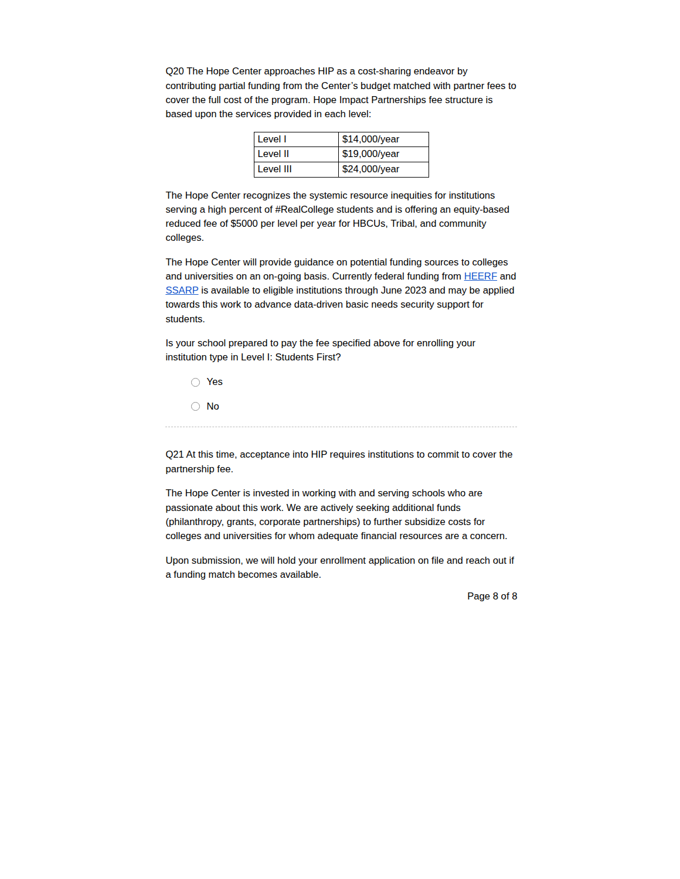Q20 The Hope Center approaches HIP as a cost-sharing endeavor by contributing partial funding from the Center’s budget matched with partner fees to cover the full cost of the program. Hope Impact Partnerships fee structure is based upon the services provided in each level:
| Level I | $14,000/year |
| Level II | $19,000/year |
| Level III | $24,000/year |
The Hope Center recognizes the systemic resource inequities for institutions serving a high percent of #RealCollege students and is offering an equity-based reduced fee of $5000 per level per year for HBCUs, Tribal, and community colleges.
The Hope Center will provide guidance on potential funding sources to colleges and universities on an on-going basis. Currently federal funding from HEERF and SSARP is available to eligible institutions through June 2023 and may be applied towards this work to advance data-driven basic needs security support for students.
Is your school prepared to pay the fee specified above for enrolling your institution type in Level I: Students First?
Yes
No
Q21 At this time, acceptance into HIP requires institutions to commit to cover the partnership fee.
The Hope Center is invested in working with and serving schools who are passionate about this work. We are actively seeking additional funds (philanthropy, grants, corporate partnerships) to further subsidize costs for colleges and universities for whom adequate financial resources are a concern.
Upon submission, we will hold your enrollment application on file and reach out if a funding match becomes available.
Page 8 of 8